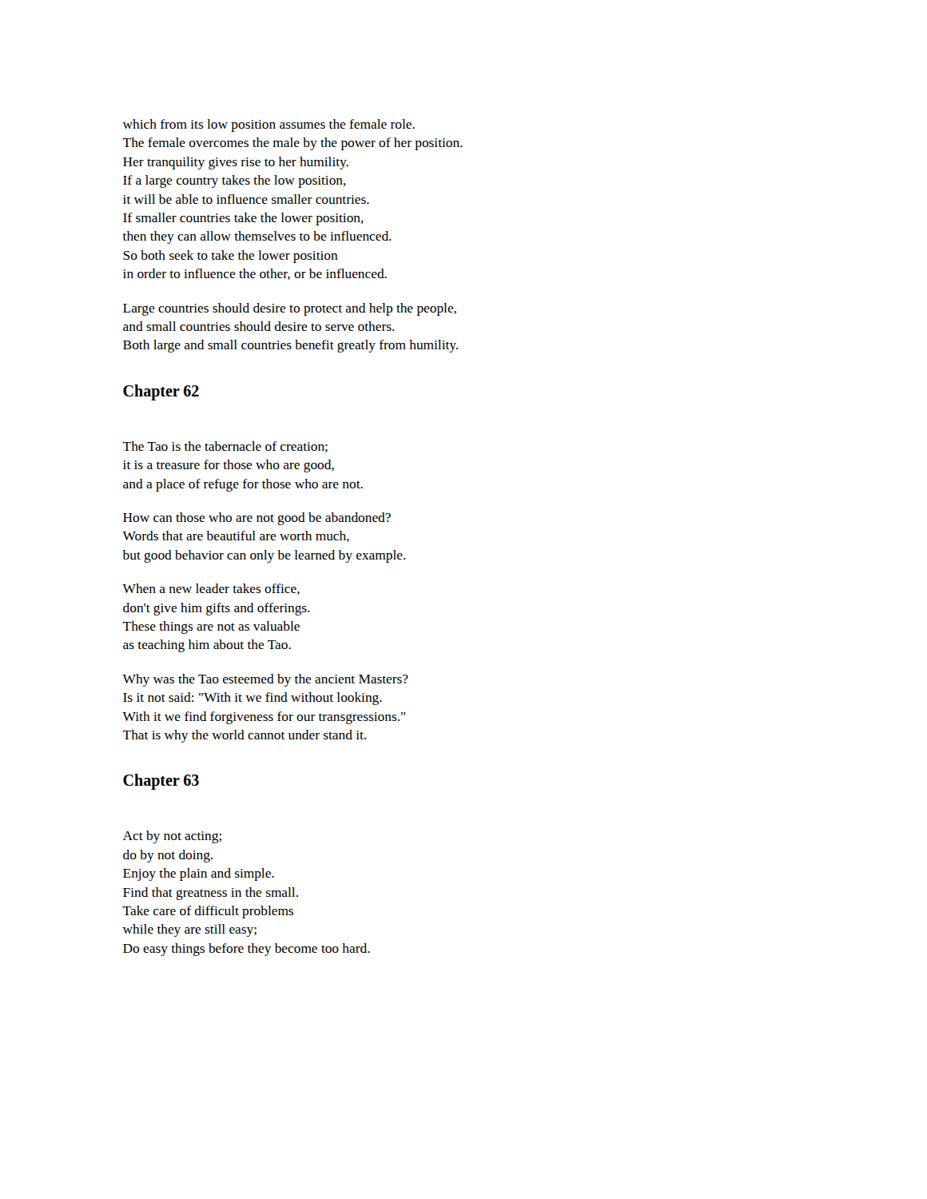which from its low position assumes the female role.
The female overcomes the male by the power of her position.
Her tranquility gives rise to her humility.
If a large country takes the low position,
it will be able to influence smaller countries.
If smaller countries take the lower position,
then they can allow themselves to be influenced.
So both seek to take the lower position
in order to influence the other, or be influenced.
Large countries should desire to protect and help the people,
and small countries should desire to serve others.
Both large and small countries benefit greatly from humility.
Chapter 62
The Tao is the tabernacle of creation;
it is a treasure for those who are good,
and a place of refuge for those who are not.
How can those who are not good be abandoned?
Words that are beautiful are worth much,
but good behavior can only be learned by example.
When a new leader takes office,
don't give him gifts and offerings.
These things are not as valuable
as teaching him about the Tao.
Why was the Tao esteemed by the ancient Masters?
Is it not said: "With it we find without looking.
With it we find forgiveness for our transgressions."
That is why the world cannot under stand it.
Chapter 63
Act by not acting;
do by not doing.
Enjoy the plain and simple.
Find that greatness in the small.
Take care of difficult problems
while they are still easy;
Do easy things before they become too hard.